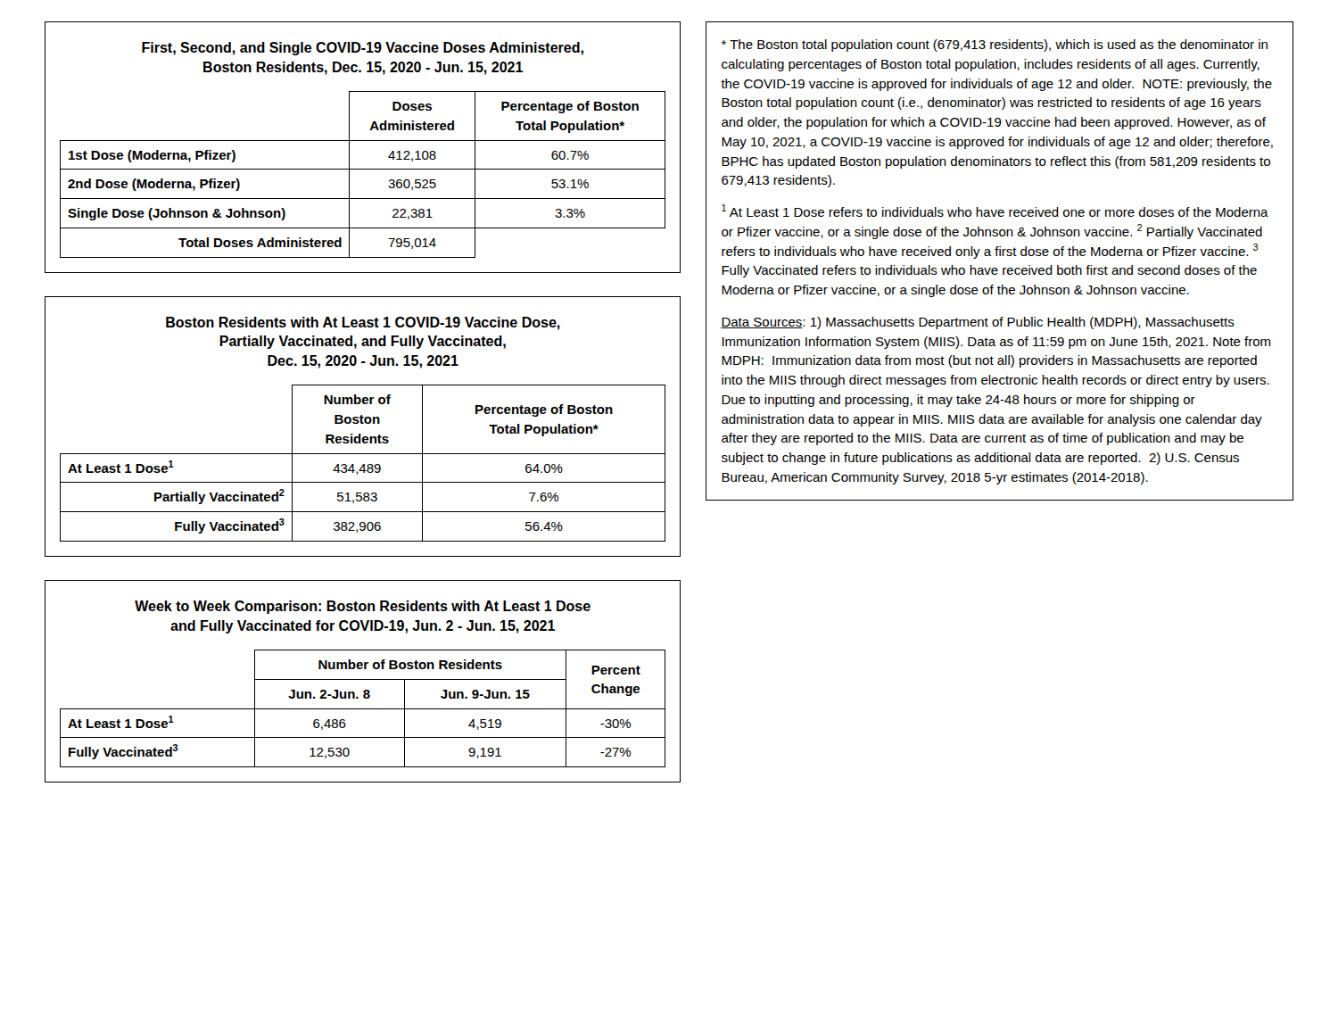First, Second, and Single COVID-19 Vaccine Doses Administered,
Boston Residents, Dec. 15, 2020 - Jun. 15, 2021
| | Doses Administered | Percentage of Boston Total Population* |
| 1st Dose (Moderna, Pfizer) | 412,108 | 60.7% |
| 2nd Dose (Moderna, Pfizer) | 360,525 | 53.1% |
| Single Dose (Johnson & Johnson) | 22,381 | 3.3% |
| Total Doses Administered | 795,014 | |
Boston Residents with At Least 1 COVID-19 Vaccine Dose,
Partially Vaccinated, and Fully Vaccinated,
Dec. 15, 2020 - Jun. 15, 2021
| | Number of Boston Residents | Percentage of Boston Total Population* |
| At Least 1 Dose 1 | 434,489 | 64.0% |
| Partially Vaccinated 2 | 51,583 | 7.6% |
| Fully Vaccinated 3 | 382,906 | 56.4% |
Week to Week Comparison: Boston Residents with At Least 1 Dose
and Fully Vaccinated for COVID-19, Jun. 2 - Jun. 15, 2021
| | Number of Boston Residents | Percent Change |
| | Jun. 2-Jun. 8 | Jun. 9-Jun. 15 |
| At Least 1 Dose 1 | 6,486 | 4,519 | -30% |
| Fully Vaccinated 3 | 12,530 | 9,191 | -27% |
* The Boston total population count (679,413 residents), which is used as the denominator in calculating percentages of Boston total population, includes residents of all ages. Currently, the COVID-19 vaccine is approved for individuals of age 12 and older. NOTE: previously, the Boston total population count (i.e., denominator) was restricted to residents of age 16 years and older, the population for which a COVID-19 vaccine had been approved. However, as of May 10, 2021, a COVID-19 vaccine is approved for individuals of age 12 and older; therefore, BPHC has updated Boston population denominators to reflect this (from 581,209 residents to 679,413 residents).
1 At Least 1 Dose refers to individuals who have received one or more doses of the Moderna or Pfizer vaccine, or a single dose of the Johnson & Johnson vaccine. 2 Partially Vaccinated refers to individuals who have received only a first dose of the Moderna or Pfizer vaccine. 3 Fully Vaccinated refers to individuals who have received both first and second doses of the Moderna or Pfizer vaccine, or a single dose of the Johnson & Johnson vaccine.
Data Sources: 1) Massachusetts Department of Public Health (MDPH), Massachusetts Immunization Information System (MIIS). Data as of 11:59 pm on June 15th, 2021. Note from MDPH: Immunization data from most (but not all) providers in Massachusetts are reported into the MIIS through direct messages from electronic health records or direct entry by users. Due to inputting and processing, it may take 24-48 hours or more for shipping or administration data to appear in MIIS. MIIS data are available for analysis one calendar day after they are reported to the MIIS. Data are current as of time of publication and may be subject to change in future publications as additional data are reported. 2) U.S. Census Bureau, American Community Survey, 2018 5-yr estimates (2014-2018).